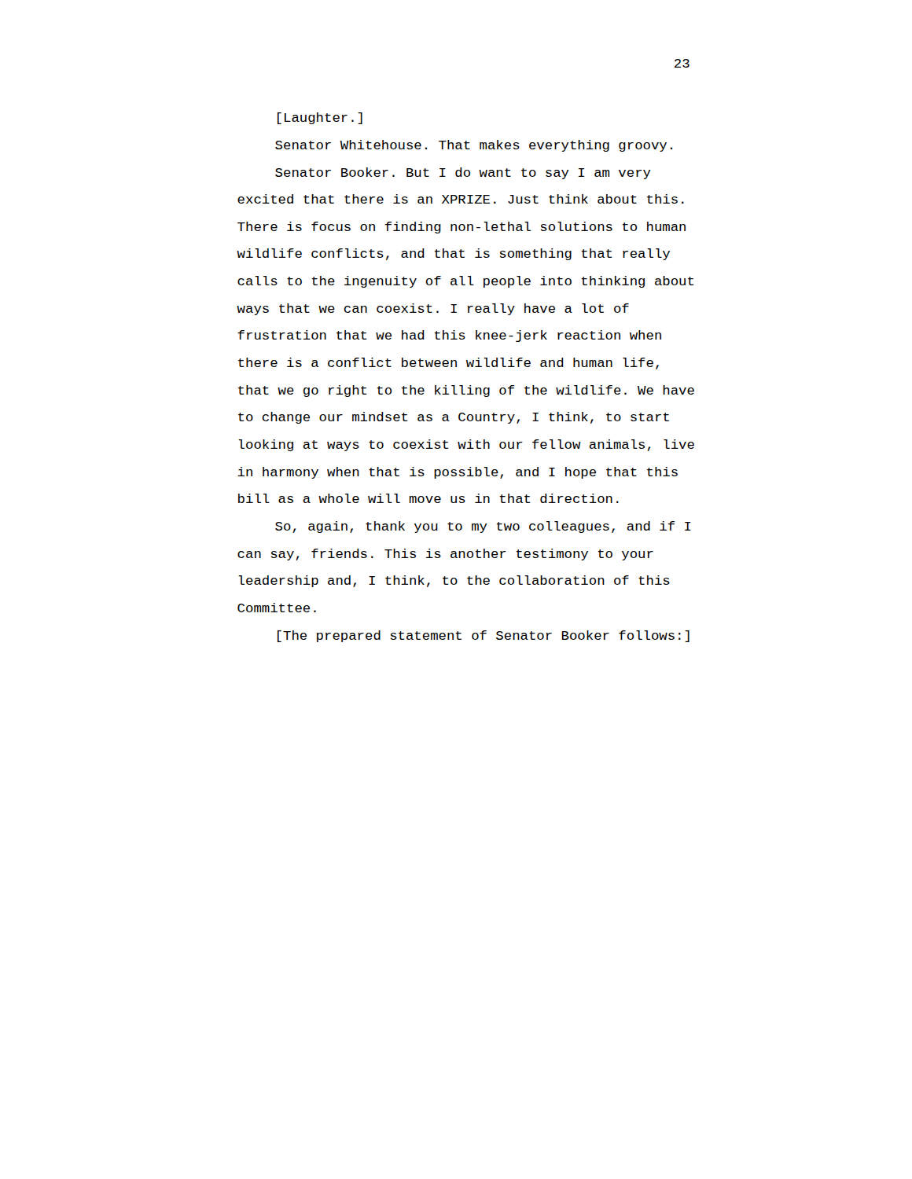23
[Laughter.]
Senator Whitehouse. That makes everything groovy.
Senator Booker. But I do want to say I am very excited that there is an XPRIZE. Just think about this. There is focus on finding non-lethal solutions to human wildlife conflicts, and that is something that really calls to the ingenuity of all people into thinking about ways that we can coexist. I really have a lot of frustration that we had this knee-jerk reaction when there is a conflict between wildlife and human life, that we go right to the killing of the wildlife. We have to change our mindset as a Country, I think, to start looking at ways to coexist with our fellow animals, live in harmony when that is possible, and I hope that this bill as a whole will move us in that direction.
So, again, thank you to my two colleagues, and if I can say, friends. This is another testimony to your leadership and, I think, to the collaboration of this Committee.
[The prepared statement of Senator Booker follows:]